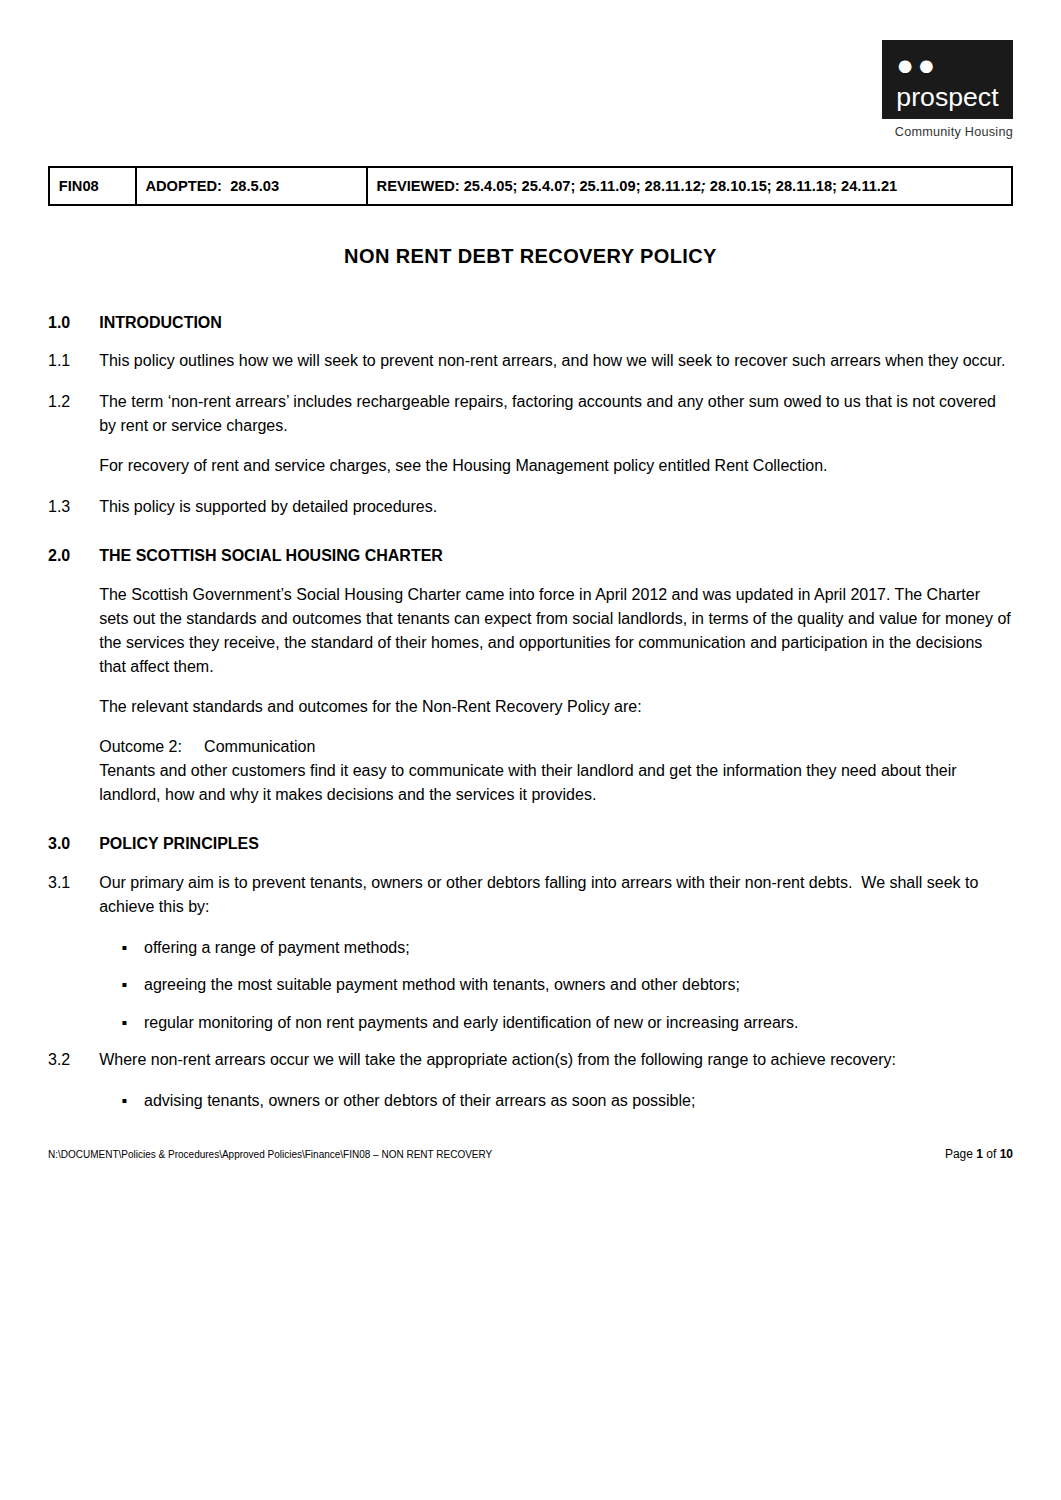●● prospect
Community Housing
| FIN08 | ADOPTED: 28.5.03 | REVIEWED: 25.4.05; 25.4.07; 25.11.09; 28.11.12 ; 28.10.15; 28.11.18; 24.11.21 |
NON RENT DEBT RECOVERY POLICY
1.0 INTRODUCTION
1.1
This policy outlines how we will seek to prevent non-rent arrears, and how we will seek to recover such arrears when they occur.
1.2
The term ‘non-rent arrears’ includes rechargeable repairs, factoring accounts and any other sum owed to us that is not covered by rent or service charges.
For recovery of rent and service charges, see the Housing Management policy entitled Rent Collection.
1.3
This policy is supported by detailed procedures.
2.0 THE SCOTTISH SOCIAL HOUSING CHARTER
The Scottish Government’s Social Housing Charter came into force in April 2012 and was updated in April 2017. The Charter sets out the standards and outcomes that tenants can expect from social landlords, in terms of the quality and value for money of the services they receive, the standard of their homes, and opportunities for communication and participation in the decisions that affect them.
The relevant standards and outcomes for the Non-Rent Recovery Policy are:
Outcome 2: Communication
Tenants and other customers find it easy to communicate with their landlord and get the information they need about their landlord, how and why it makes decisions and the services it provides.
3.0 POLICY PRINCIPLES
3.1
Our primary aim is to prevent tenants, owners or other debtors falling into arrears with their non-rent debts. We shall seek to achieve this by:
offering a range of payment methods;
agreeing the most suitable payment method with tenants, owners and other debtors;
regular monitoring of non rent payments and early identification of new or increasing arrears.
3.2
Where non-rent arrears occur we will take the appropriate action(s) from the following range to achieve recovery:
advising tenants, owners or other debtors of their arrears as soon as possible;
N:\DOCUMENT\Policies & Procedures\Approved Policies\Finance\FIN08 – NON RENT RECOVERY
Page 1 of 10